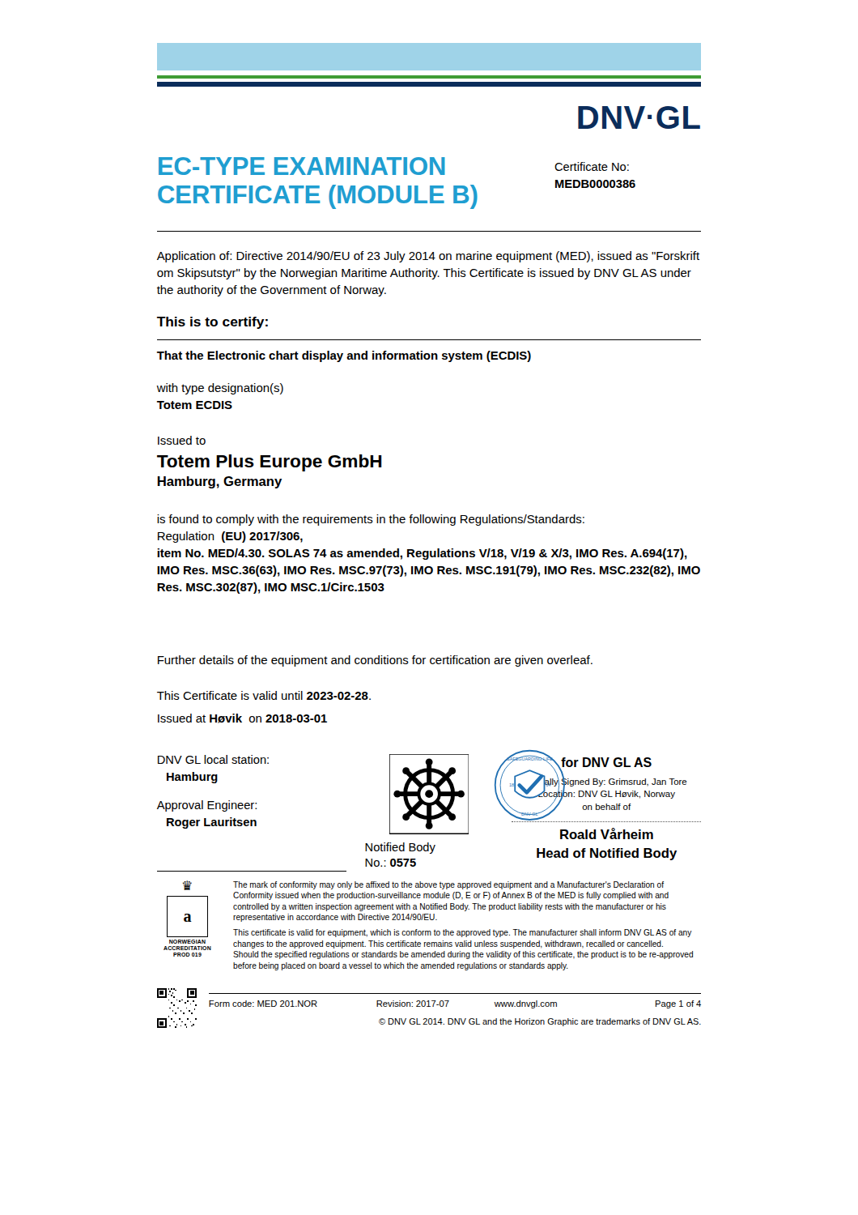DNV·GL
EC-TYPE EXAMINATION
CERTIFICATE (MODULE B)
Certificate No:
MEDB0000386
Application of: Directive 2014/90/EU of 23 July 2014 on marine equipment (MED), issued as "Forskrift om Skipsutstyr" by the Norwegian Maritime Authority. This Certificate is issued by DNV GL AS under the authority of the Government of Norway.
This is to certify:
That the Electronic chart display and information system (ECDIS)
with type designation(s)
Totem ECDIS
Issued to
Totem Plus Europe GmbH
Hamburg, Germany
is found to comply with the requirements in the following Regulations/Standards:
Regulation (EU) 2017/306,
item No. MED/4.30. SOLAS 74 as amended, Regulations V/18, V/19 & X/3, IMO Res. A.694(17), IMO Res. MSC.36(63), IMO Res. MSC.97(73), IMO Res. MSC.191(79), IMO Res. MSC.232(82), IMO Res. MSC.302(87), IMO MSC.1/Circ.1503
Further details of the equipment and conditions for certification are given overleaf.
This Certificate is valid until 2023-02-28.
Issued at Høvik on 2018-03-01
DNV GL local station:
Hamburg
Approval Engineer:
Roger Lauritsen
Notified Body
No.: 0575
SAFEGUARDING LIFE DNV·GL 18 64
for DNV GL AS
Digitally Signed By: Grimsrud, Jan Tore
Location: DNV GL Høvik, Norway
on behalf of
Roald Vårheim
Head of Notified Body
♛
a
NORWEGIAN
ACCREDITATION
PROD 019
The mark of conformity may only be affixed to the above type approved equipment and a Manufacturer's Declaration of Conformity issued when the production-surveillance module (D, E or F) of Annex B of the MED is fully complied with and controlled by a written inspection agreement with a Notified Body. The product liability rests with the manufacturer or his representative in accordance with Directive 2014/90/EU.
This certificate is valid for equipment, which is conform to the approved type. The manufacturer shall inform DNV GL AS of any changes to the approved equipment. This certificate remains valid unless suspended, withdrawn, recalled or cancelled.
Should the specified regulations or standards be amended during the validity of this certificate, the product is to be re-approved before being placed on board a vessel to which the amended regulations or standards apply.
Form code: MED 201.NOR Revision: 2017-07 www.dnvgl.com Page 1 of 4
© DNV GL 2014. DNV GL and the Horizon Graphic are trademarks of DNV GL AS.